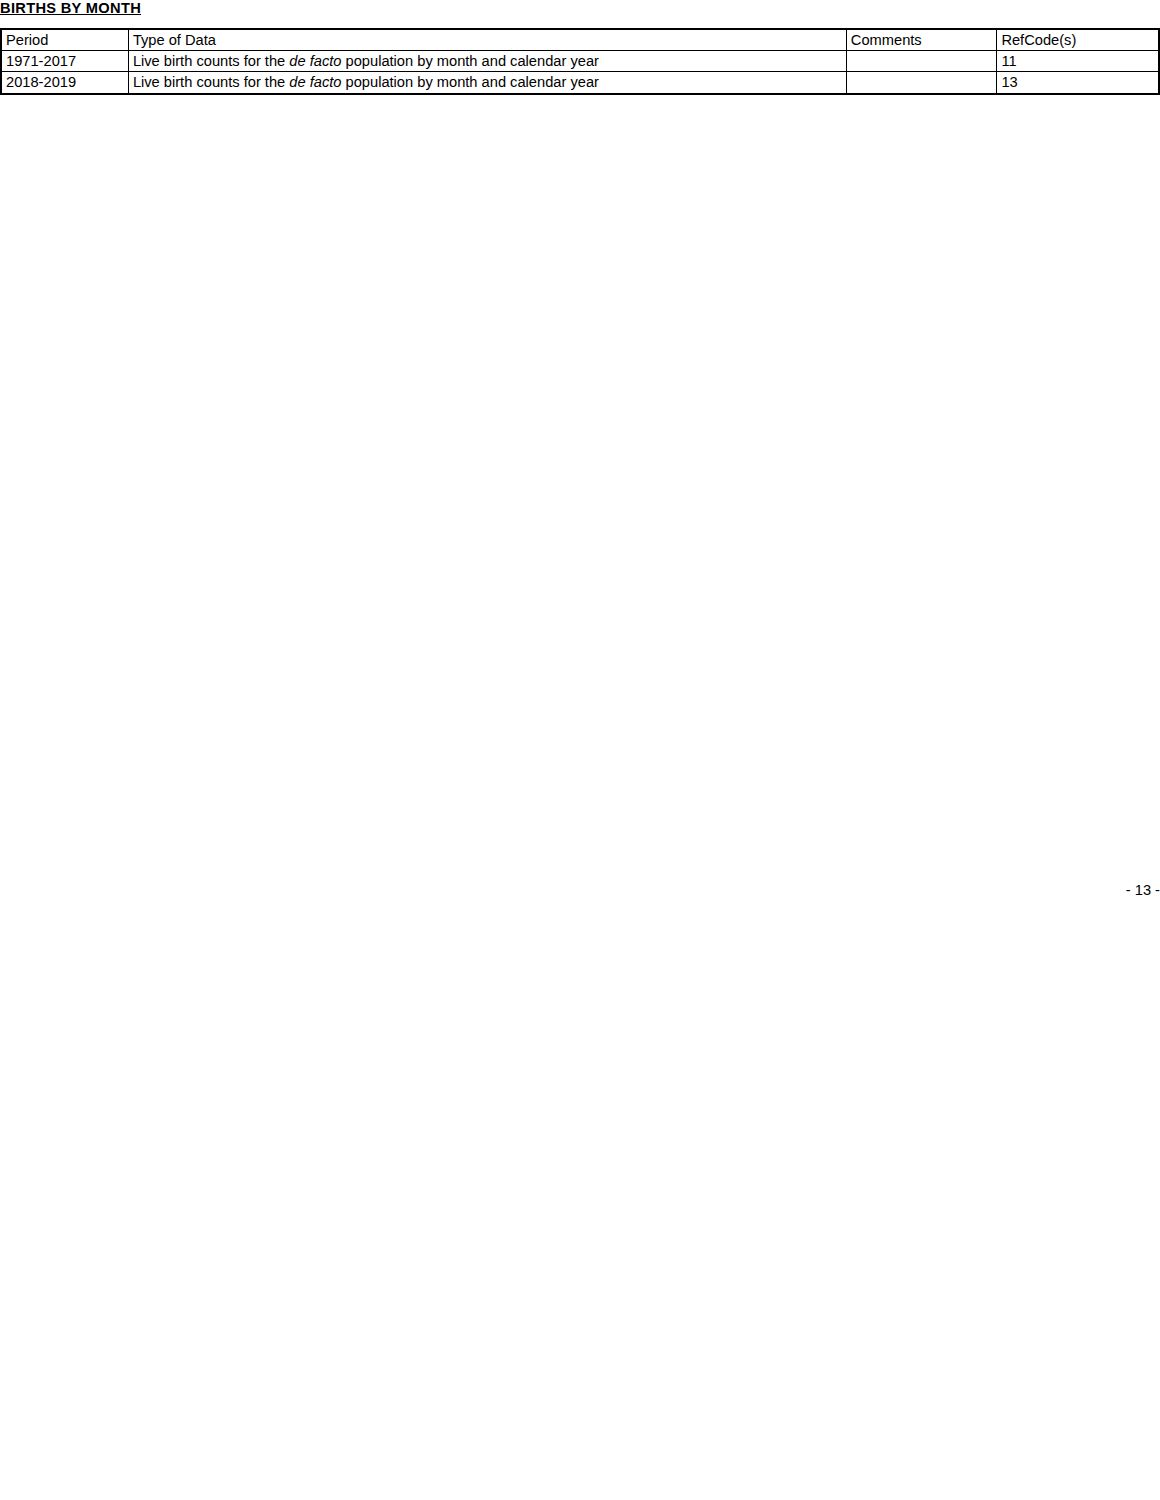BIRTHS BY MONTH
| Period | Type of Data | Comments | RefCode(s) |
| --- | --- | --- | --- |
| 1971-2017 | Live birth counts for the de facto population by month and calendar year | | 11 |
| 2018-2019 | Live birth counts for the de facto population by month and calendar year | | 13 |
- 13 -